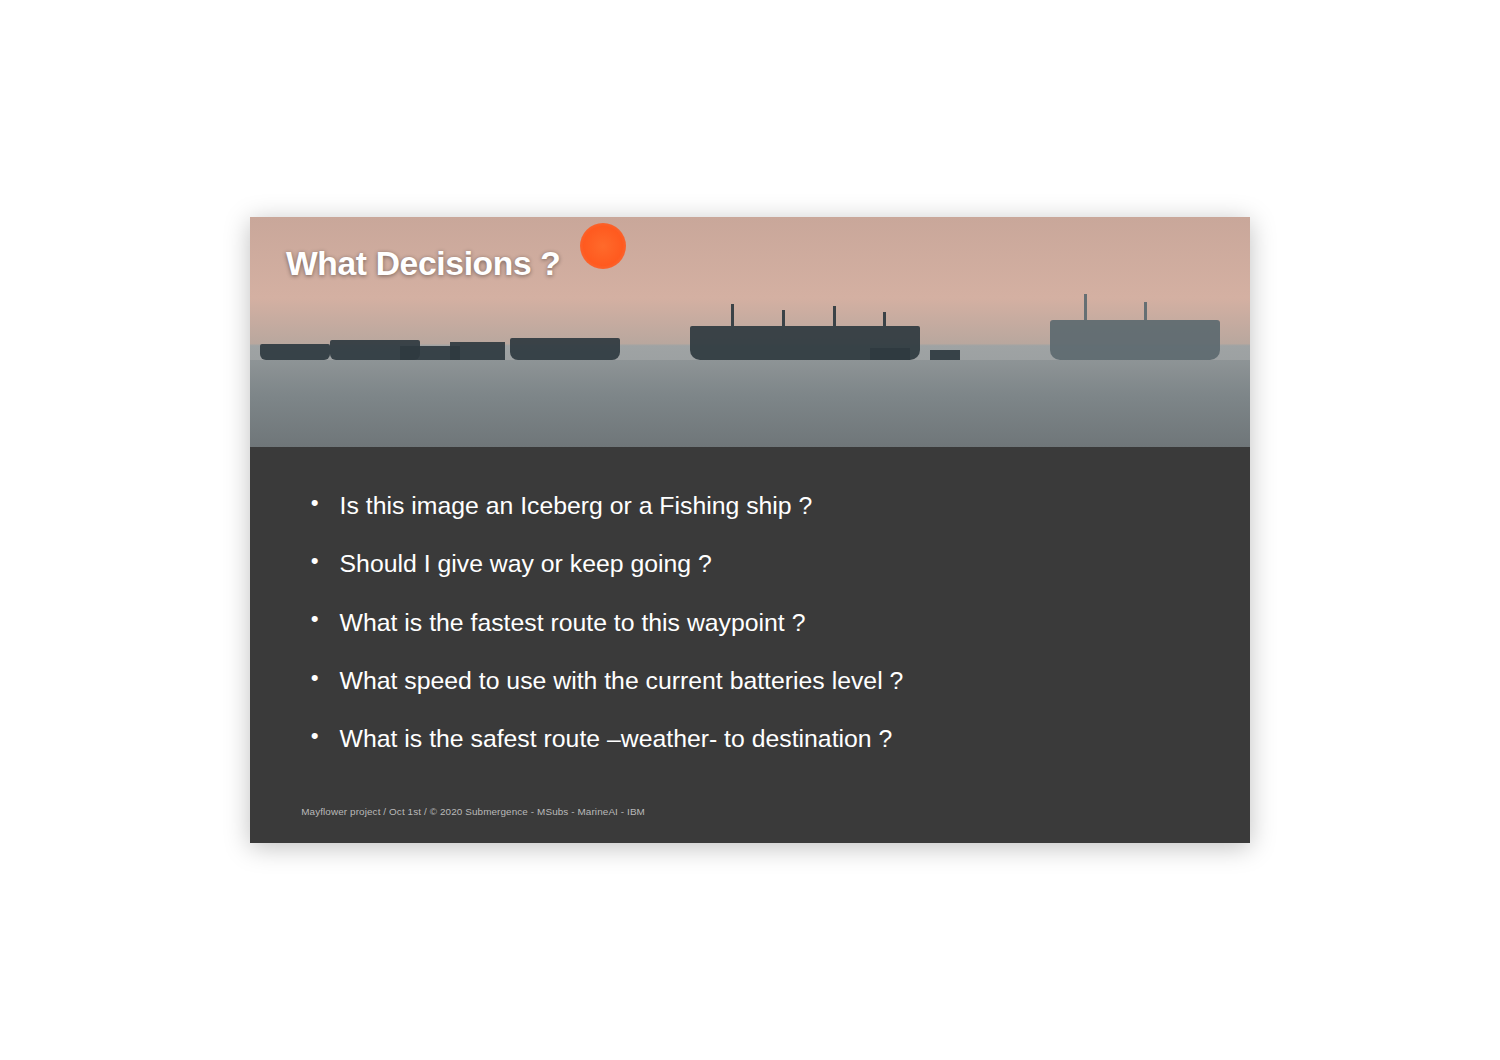What Decisions ?
Is this image an Iceberg or a Fishing ship ?
Should I give way or keep going ?
What is the fastest route to this waypoint ?
What speed to use with the current batteries level ?
What is the safest route –weather- to destination ?
Mayflower project / Oct 1st / © 2020 Submergence - MSubs - MarineAI - IBM